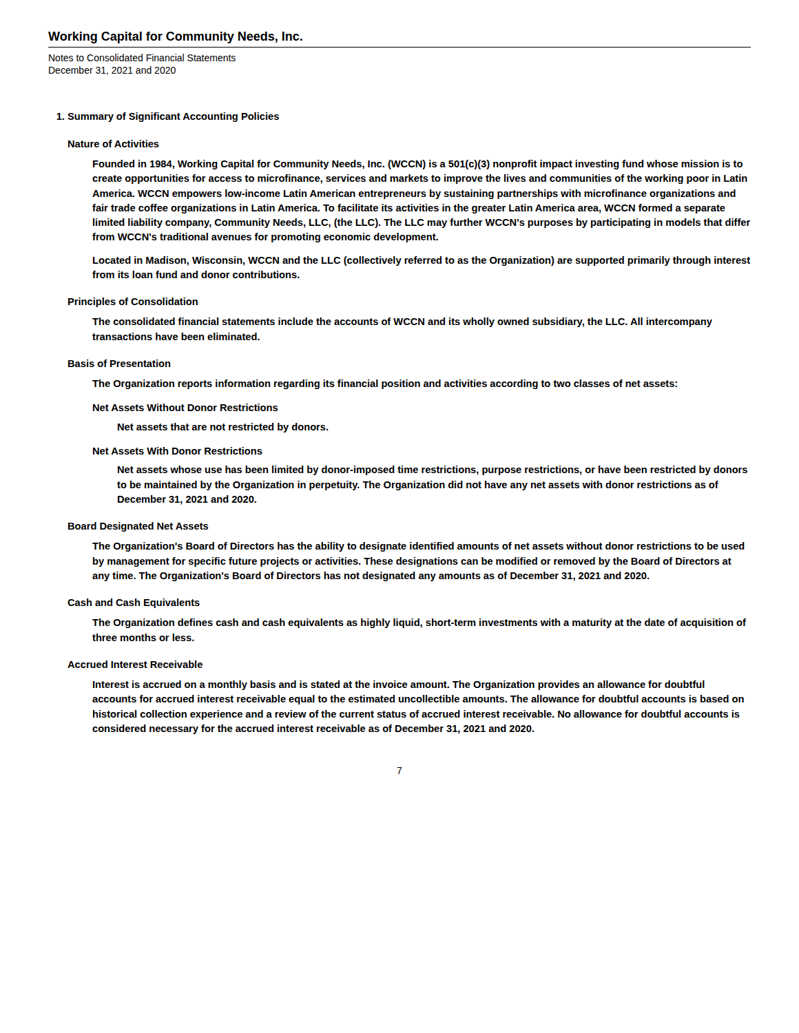Working Capital for Community Needs, Inc.
Notes to Consolidated Financial Statements
December 31, 2021 and 2020
Summary of Significant Accounting Policies
Nature of Activities
Founded in 1984, Working Capital for Community Needs, Inc. (WCCN) is a 501(c)(3) nonprofit impact investing fund whose mission is to create opportunities for access to microfinance, services and markets to improve the lives and communities of the working poor in Latin America. WCCN empowers low-income Latin American entrepreneurs by sustaining partnerships with microfinance organizations and fair trade coffee organizations in Latin America. To facilitate its activities in the greater Latin America area, WCCN formed a separate limited liability company, Community Needs, LLC, (the LLC). The LLC may further WCCN's purposes by participating in models that differ from WCCN's traditional avenues for promoting economic development.
Located in Madison, Wisconsin, WCCN and the LLC (collectively referred to as the Organization) are supported primarily through interest from its loan fund and donor contributions.
Principles of Consolidation
The consolidated financial statements include the accounts of WCCN and its wholly owned subsidiary, the LLC. All intercompany transactions have been eliminated.
Basis of Presentation
The Organization reports information regarding its financial position and activities according to two classes of net assets:
Net Assets Without Donor Restrictions
Net assets that are not restricted by donors.
Net Assets With Donor Restrictions
Net assets whose use has been limited by donor-imposed time restrictions, purpose restrictions, or have been restricted by donors to be maintained by the Organization in perpetuity. The Organization did not have any net assets with donor restrictions as of December 31, 2021 and 2020.
Board Designated Net Assets
The Organization's Board of Directors has the ability to designate identified amounts of net assets without donor restrictions to be used by management for specific future projects or activities. These designations can be modified or removed by the Board of Directors at any time. The Organization's Board of Directors has not designated any amounts as of December 31, 2021 and 2020.
Cash and Cash Equivalents
The Organization defines cash and cash equivalents as highly liquid, short-term investments with a maturity at the date of acquisition of three months or less.
Accrued Interest Receivable
Interest is accrued on a monthly basis and is stated at the invoice amount. The Organization provides an allowance for doubtful accounts for accrued interest receivable equal to the estimated uncollectible amounts. The allowance for doubtful accounts is based on historical collection experience and a review of the current status of accrued interest receivable. No allowance for doubtful accounts is considered necessary for the accrued interest receivable as of December 31, 2021 and 2020.
7